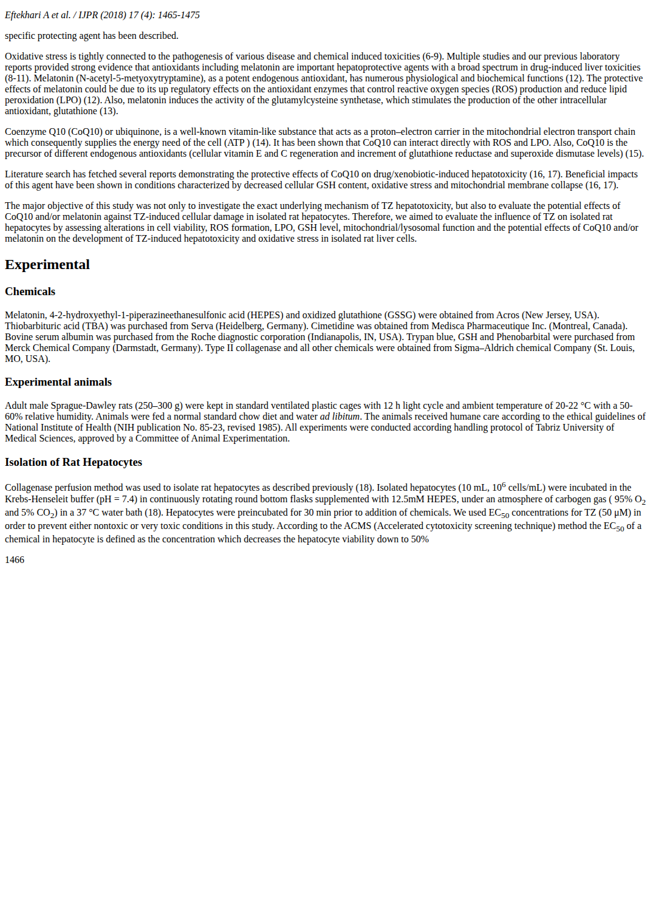Eftekhari A et al. / IJPR (2018) 17 (4): 1465-1475
specific protecting agent has been described.
Oxidative stress is tightly connected to the pathogenesis of various disease and chemical induced toxicities (6-9). Multiple studies and our previous laboratory reports provided strong evidence that antioxidants including melatonin are important hepatoprotective agents with a broad spectrum in drug-induced liver toxicities (8-11). Melatonin (N-acetyl-5-metyoxytryptamine), as a potent endogenous antioxidant, has numerous physiological and biochemical functions (12). The protective effects of melatonin could be due to its up regulatory effects on the antioxidant enzymes that control reactive oxygen species (ROS) production and reduce lipid peroxidation (LPO) (12). Also, melatonin induces the activity of the glutamylcysteine synthetase, which stimulates the production of the other intracellular antioxidant, glutathione (13).
Coenzyme Q10 (CoQ10) or ubiquinone, is a well-known vitamin-like substance that acts as a proton–electron carrier in the mitochondrial electron transport chain which consequently supplies the energy need of the cell (ATP ) (14). It has been shown that CoQ10 can interact directly with ROS and LPO. Also, CoQ10 is the precursor of different endogenous antioxidants (cellular vitamin E and C regeneration and increment of glutathione reductase and superoxide dismutase levels) (15).
Literature search has fetched several reports demonstrating the protective effects of CoQ10 on drug/xenobiotic-induced hepatotoxicity (16, 17). Beneficial impacts of this agent have been shown in conditions characterized by decreased cellular GSH content, oxidative stress and mitochondrial membrane collapse (16, 17).
The major objective of this study was not only to investigate the exact underlying mechanism of TZ hepatotoxicity, but also to evaluate the potential effects of CoQ10 and/or melatonin against TZ-induced cellular damage in isolated rat hepatocytes. Therefore, we aimed to evaluate the influence of TZ on isolated rat hepatocytes by assessing alterations in cell viability, ROS formation, LPO, GSH level, mitochondrial/lysosomal function and the potential effects of CoQ10 and/or melatonin on the development of TZ-induced hepatotoxicity and oxidative stress in isolated rat liver cells.
Experimental
Chemicals
Melatonin, 4-2-hydroxyethyl-1-piperazineethanesulfonic acid (HEPES) and oxidized glutathione (GSSG) were obtained from Acros (New Jersey, USA). Thiobarbituric acid (TBA) was purchased from Serva (Heidelberg, Germany). Cimetidine was obtained from Medisca Pharmaceutique Inc. (Montreal, Canada). Bovine serum albumin was purchased from the Roche diagnostic corporation (Indianapolis, IN, USA). Trypan blue, GSH and Phenobarbital were purchased from Merck Chemical Company (Darmstadt, Germany). Type II collagenase and all other chemicals were obtained from Sigma–Aldrich chemical Company (St. Louis, MO, USA).
Experimental animals
Adult male Sprague-Dawley rats (250–300 g) were kept in standard ventilated plastic cages with 12 h light cycle and ambient temperature of 20-22 °C with a 50-60% relative humidity. Animals were fed a normal standard chow diet and water ad libitum. The animals received humane care according to the ethical guidelines of National Institute of Health (NIH publication No. 85-23, revised 1985). All experiments were conducted according handling protocol of Tabriz University of Medical Sciences, approved by a Committee of Animal Experimentation.
Isolation of Rat Hepatocytes
Collagenase perfusion method was used to isolate rat hepatocytes as described previously (18). Isolated hepatocytes (10 mL, 106 cells/mL) were incubated in the Krebs-Henseleit buffer (pH = 7.4) in continuously rotating round bottom flasks supplemented with 12.5mM HEPES, under an atmosphere of carbogen gas ( 95% O2 and 5% CO2) in a 37 °C water bath (18). Hepatocytes were preincubated for 30 min prior to addition of chemicals. We used EC50 concentrations for TZ (50 μM) in order to prevent either nontoxic or very toxic conditions in this study. According to the ACMS (Accelerated cytotoxicity screening technique) method the EC50 of a chemical in hepatocyte is defined as the concentration which decreases the hepatocyte viability down to 50%
1466